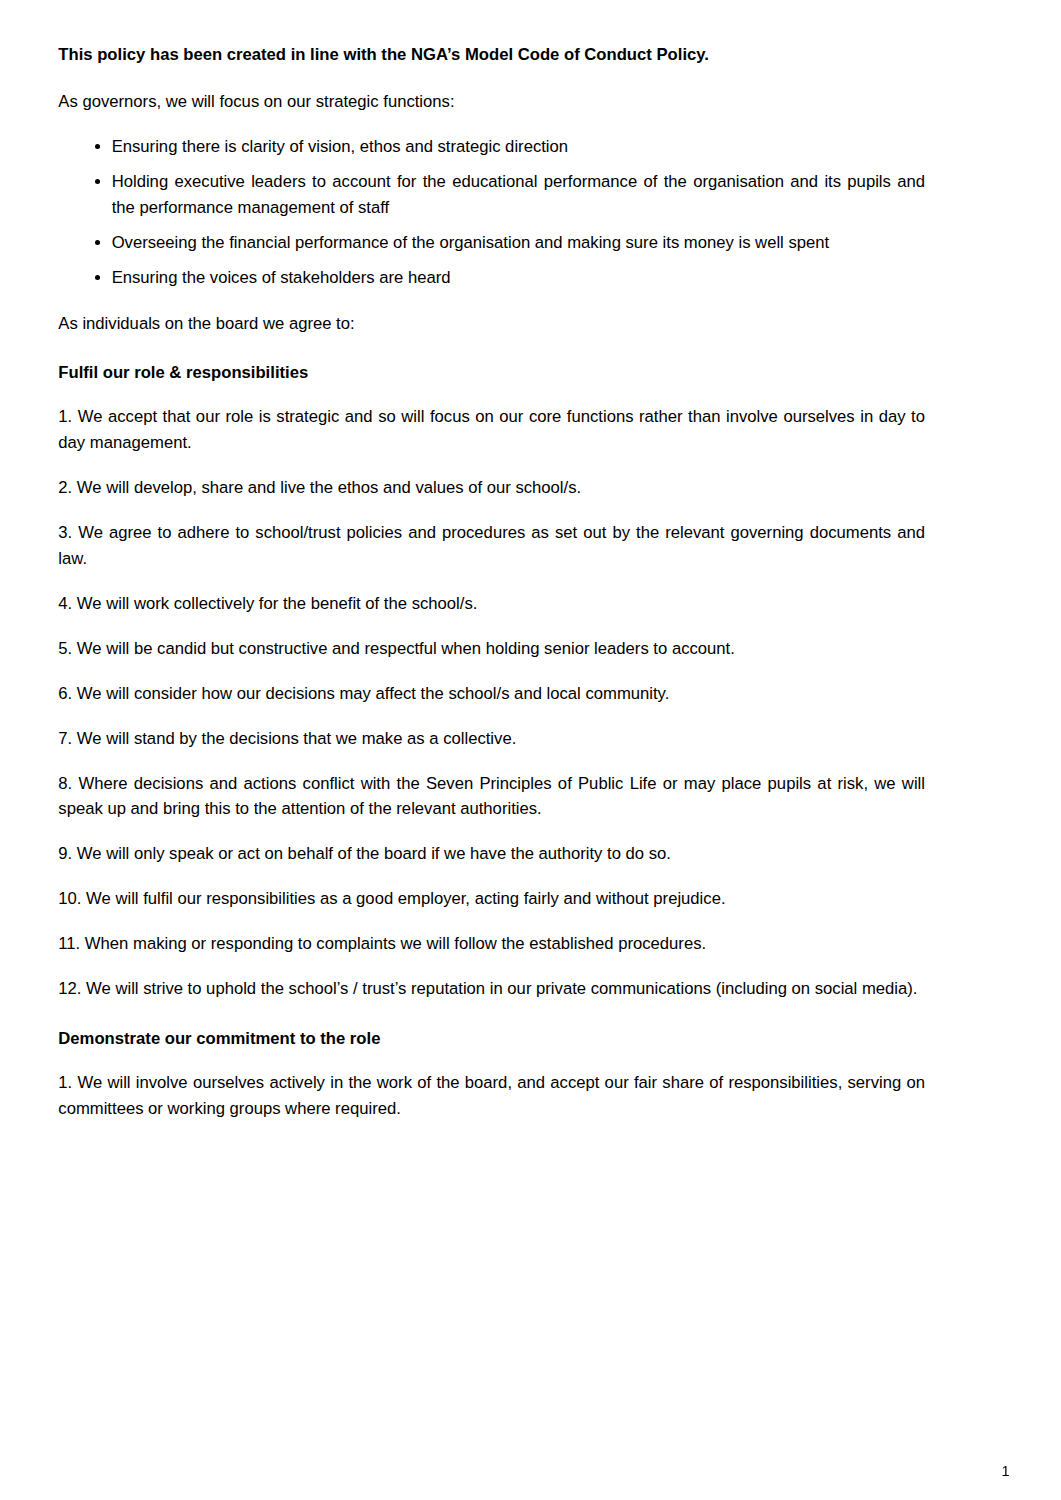This policy has been created in line with the NGA’s Model Code of Conduct Policy.
As governors, we will focus on our strategic functions:
Ensuring there is clarity of vision, ethos and strategic direction
Holding executive leaders to account for the educational performance of the organisation and its pupils and the performance management of staff
Overseeing the financial performance of the organisation and making sure its money is well spent
Ensuring the voices of stakeholders are heard
As individuals on the board we agree to:
Fulfil our role & responsibilities
1. We accept that our role is strategic and so will focus on our core functions rather than involve ourselves in day to day management.
2. We will develop, share and live the ethos and values of our school/s.
3. We agree to adhere to school/trust policies and procedures as set out by the relevant governing documents and law.
4. We will work collectively for the benefit of the school/s.
5. We will be candid but constructive and respectful when holding senior leaders to account.
6. We will consider how our decisions may affect the school/s and local community.
7. We will stand by the decisions that we make as a collective.
8. Where decisions and actions conflict with the Seven Principles of Public Life or may place pupils at risk, we will speak up and bring this to the attention of the relevant authorities.
9. We will only speak or act on behalf of the board if we have the authority to do so.
10. We will fulfil our responsibilities as a good employer, acting fairly and without prejudice.
11. When making or responding to complaints we will follow the established procedures.
12. We will strive to uphold the school’s / trust’s reputation in our private communications (including on social media).
Demonstrate our commitment to the role
1. We will involve ourselves actively in the work of the board, and accept our fair share of responsibilities, serving on committees or working groups where required.
1